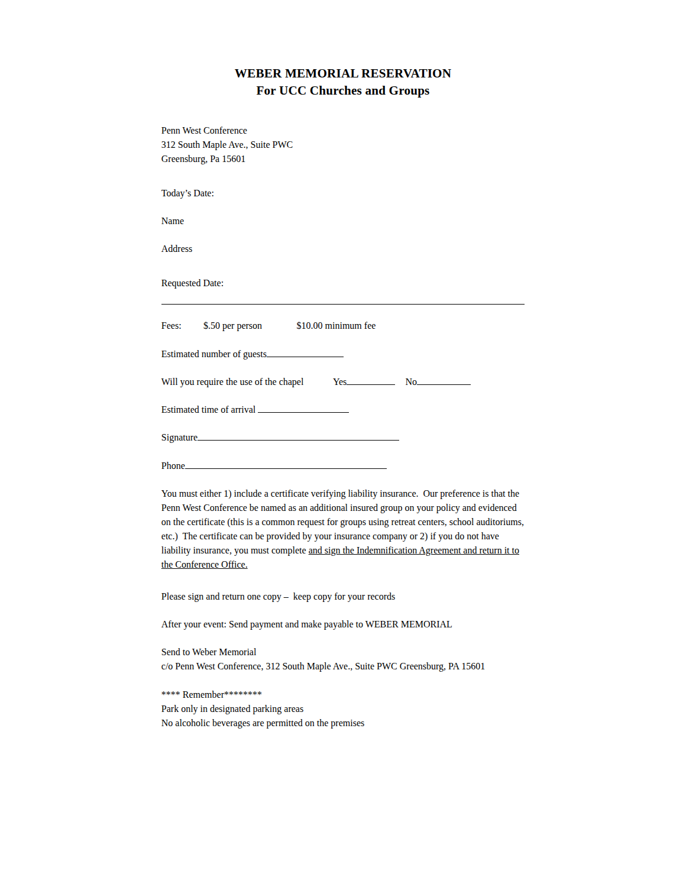WEBER MEMORIAL RESERVATION For UCC Churches and Groups
Penn West Conference
312 South Maple Ave., Suite PWC
Greensburg, Pa 15601
Today’s Date:
Name
Address
Requested Date:
Fees: $.50 per person $10.00 minimum fee
Estimated number of guests
Will you require the use of the chapelYes No
Estimated time of arrival
Signature
Phone
You must either 1) include a certificate verifying liability insurance. Our preference is that the Penn West Conference be named as an additional insured group on your policy and evidenced on the certificate (this is a common request for groups using retreat centers, school auditoriums, etc.) The certificate can be provided by your insurance company or 2) if you do not have liability insurance, you must complete and sign the Indemnification Agreement and return it to the Conference Office.
Please sign and return one copy – keep copy for your records
After your event: Send payment and make payable to WEBER MEMORIAL
Send to Weber Memorial
c/o Penn West Conference, 312 South Maple Ave., Suite PWC Greensburg, PA 15601
**** Remember********
Park only in designated parking areas
No alcoholic beverages are permitted on the premises